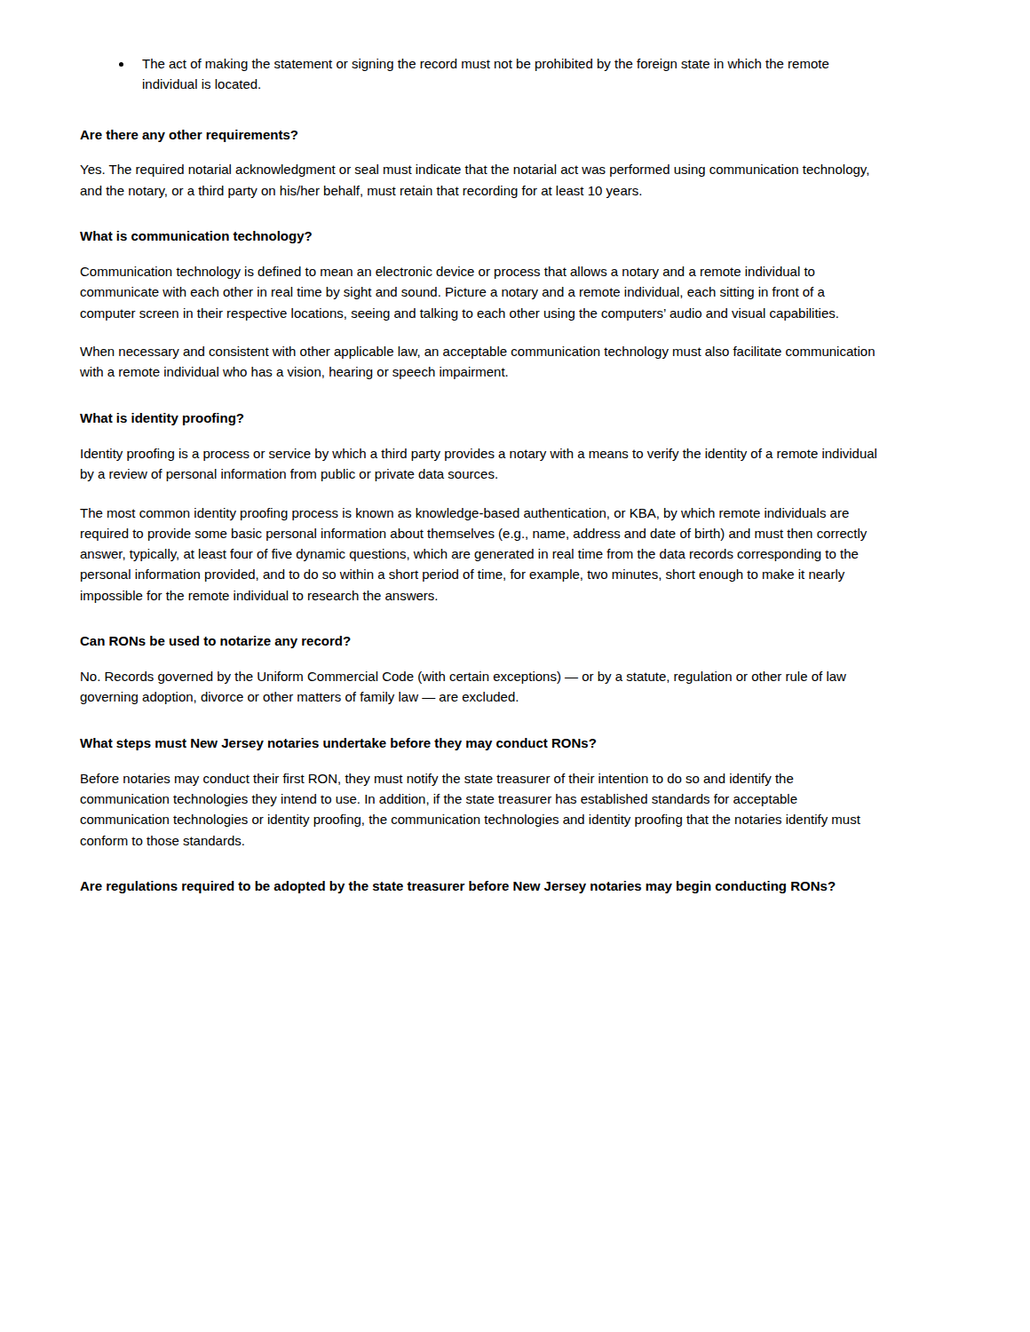The act of making the statement or signing the record must not be prohibited by the foreign state in which the remote individual is located.
Are there any other requirements?
Yes. The required notarial acknowledgment or seal must indicate that the notarial act was performed using communication technology, and the notary, or a third party on his/her behalf, must retain that recording for at least 10 years.
What is communication technology?
Communication technology is defined to mean an electronic device or process that allows a notary and a remote individual to communicate with each other in real time by sight and sound. Picture a notary and a remote individual, each sitting in front of a computer screen in their respective locations, seeing and talking to each other using the computers’ audio and visual capabilities.
When necessary and consistent with other applicable law, an acceptable communication technology must also facilitate communication with a remote individual who has a vision, hearing or speech impairment.
What is identity proofing?
Identity proofing is a process or service by which a third party provides a notary with a means to verify the identity of a remote individual by a review of personal information from public or private data sources.
The most common identity proofing process is known as knowledge-based authentication, or KBA, by which remote individuals are required to provide some basic personal information about themselves (e.g., name, address and date of birth) and must then correctly answer, typically, at least four of five dynamic questions, which are generated in real time from the data records corresponding to the personal information provided, and to do so within a short period of time, for example, two minutes, short enough to make it nearly impossible for the remote individual to research the answers.
Can RONs be used to notarize any record?
No. Records governed by the Uniform Commercial Code (with certain exceptions) — or by a statute, regulation or other rule of law governing adoption, divorce or other matters of family law — are excluded.
What steps must New Jersey notaries undertake before they may conduct RONs?
Before notaries may conduct their first RON, they must notify the state treasurer of their intention to do so and identify the communication technologies they intend to use. In addition, if the state treasurer has established standards for acceptable communication technologies or identity proofing, the communication technologies and identity proofing that the notaries identify must conform to those standards.
Are regulations required to be adopted by the state treasurer before New Jersey notaries may begin conducting RONs?